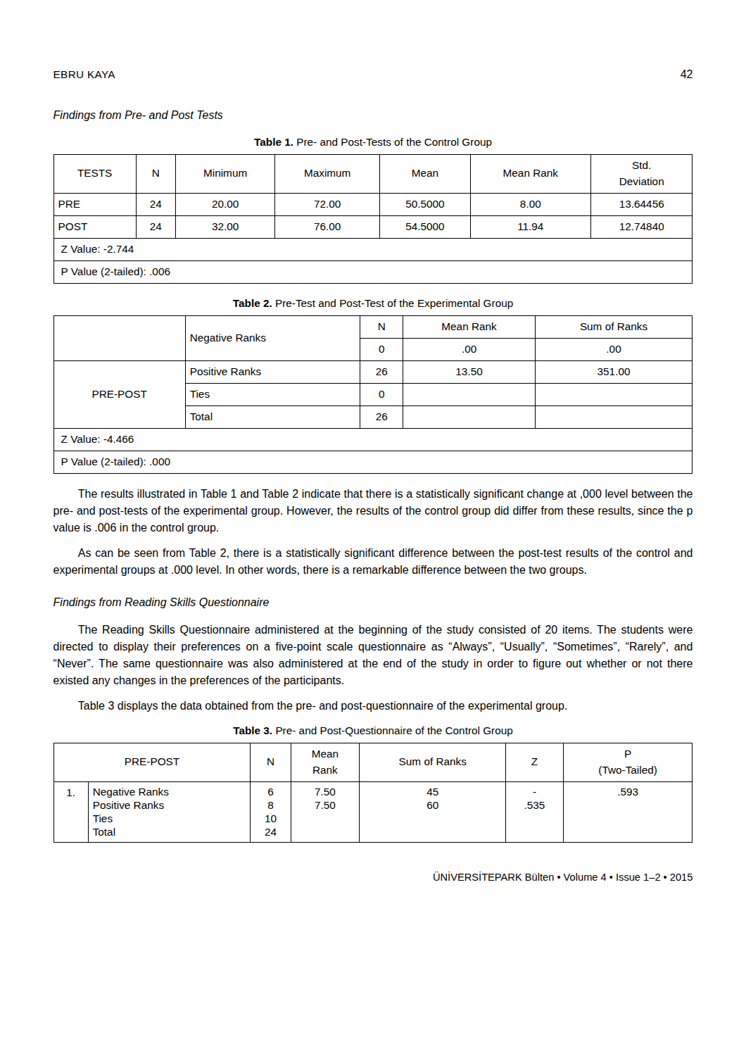EBRU KAYA 42
Findings from Pre- and Post Tests
Table 1. Pre- and Post-Tests of the Control Group
| TESTS | N | Minimum | Maximum | Mean | Mean Rank | Std. Deviation |
| --- | --- | --- | --- | --- | --- | --- |
| PRE | 24 | 20.00 | 72.00 | 50.5000 | 8.00 | 13.64456 |
| POST | 24 | 32.00 | 76.00 | 54.5000 | 11.94 | 12.74840 |
| Z Value: -2.744 |
| P Value (2-tailed): .006 |
Table 2. Pre-Test and Post-Test of the Experimental Group
| | Negative Ranks | N | Mean Rank | Sum of Ranks |
| 0 | .00 | .00 |
| PRE-POST | Positive Ranks | 26 | 13.50 | 351.00 |
| Ties | 0 | | |
| Total | 26 | | |
| Z Value: -4.466 |
| P Value (2-tailed): .000 |
The results illustrated in Table 1 and Table 2 indicate that there is a statistically significant change at ,000 level between the pre- and post-tests of the experimental group. However, the results of the control group did differ from these results, since the p value is .006 in the control group.
As can be seen from Table 2, there is a statistically significant difference between the post-test results of the control and experimental groups at .000 level. In other words, there is a remarkable difference between the two groups.
Findings from Reading Skills Questionnaire
The Reading Skills Questionnaire administered at the beginning of the study consisted of 20 items. The students were directed to display their preferences on a five-point scale questionnaire as “Always”, “Usually”, “Sometimes”, “Rarely”, and “Never”. The same questionnaire was also administered at the end of the study in order to figure out whether or not there existed any changes in the preferences of the participants.
Table 3 displays the data obtained from the pre- and post-questionnaire of the experimental group.
Table 3. Pre- and Post-Questionnaire of the Control Group
| PRE-POST | N | Mean Rank | Sum of Ranks | Z | P (Two-Tailed) |
| --- | --- | --- | --- | --- | --- |
| 1. | Negative Ranks Positive Ranks Ties Total | 6 8 10 24 | 7.50 7.50 | 45 60 | - .535 | .593 |
ÜNİVERSİTEPARK Bülten • Volume 4 • Issue 1–2 • 2015